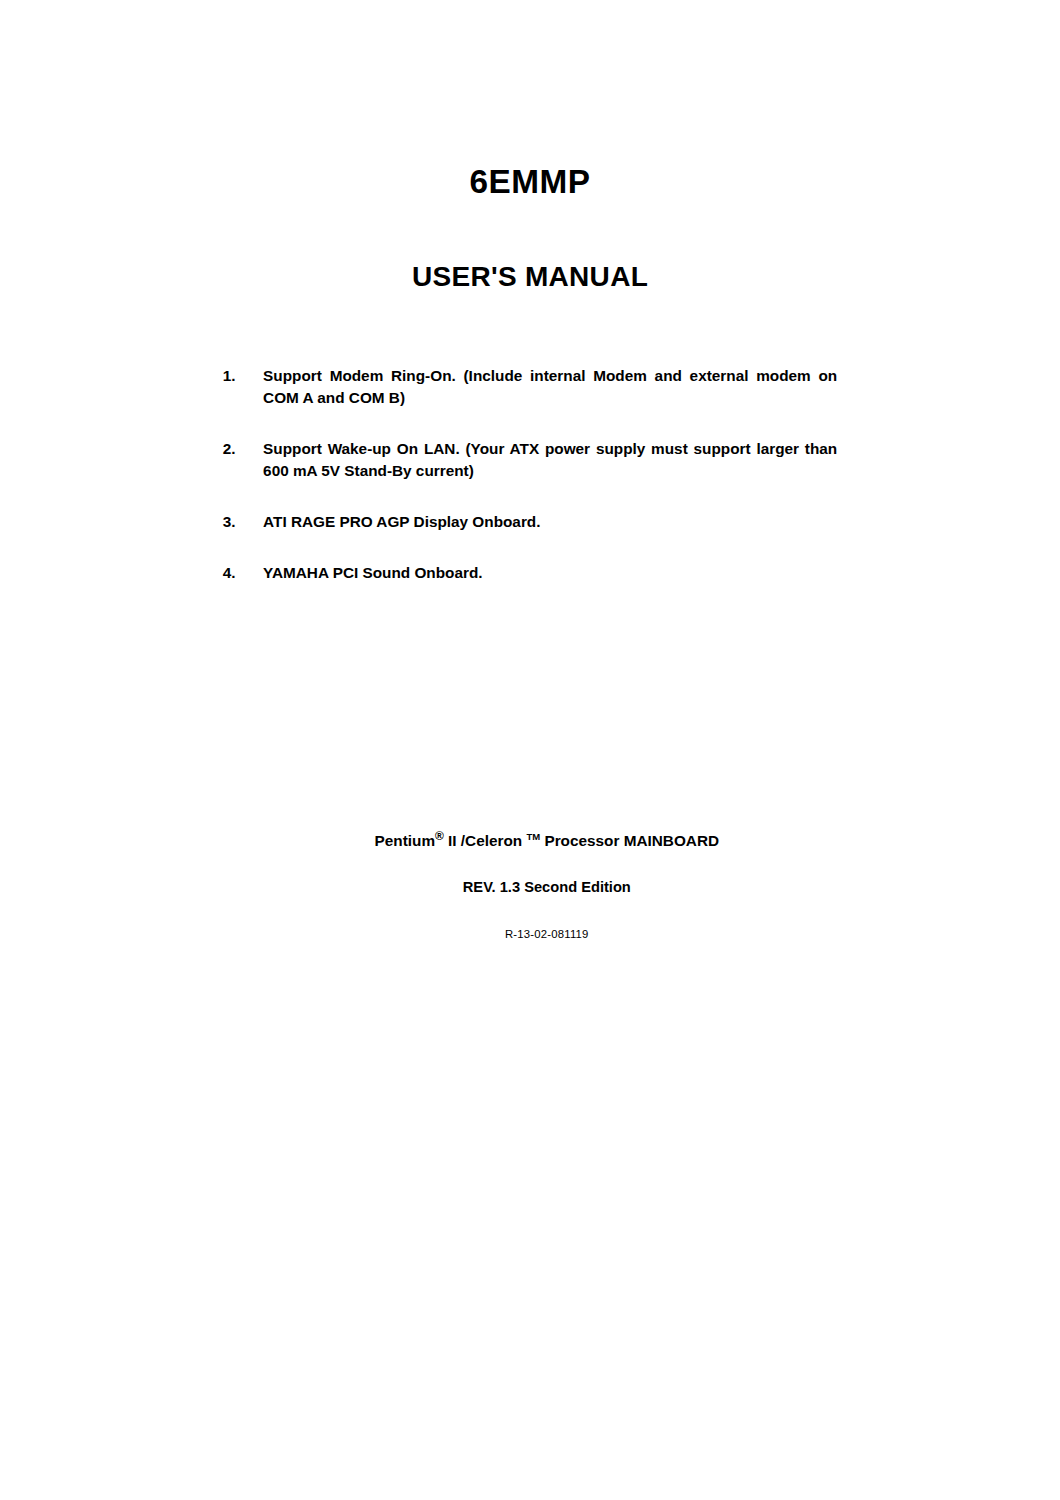6EMMP
USER'S MANUAL
Support Modem Ring-On. (Include internal Modem and external modem on COM A and COM B)
Support Wake-up On LAN. (Your ATX power supply must support larger than 600 mA 5V Stand-By current)
ATI RAGE PRO AGP Display Onboard.
YAMAHA PCI Sound Onboard.
Pentium® II /Celeron TM Processor MAINBOARD
REV. 1.3 Second Edition
R-13-02-081119